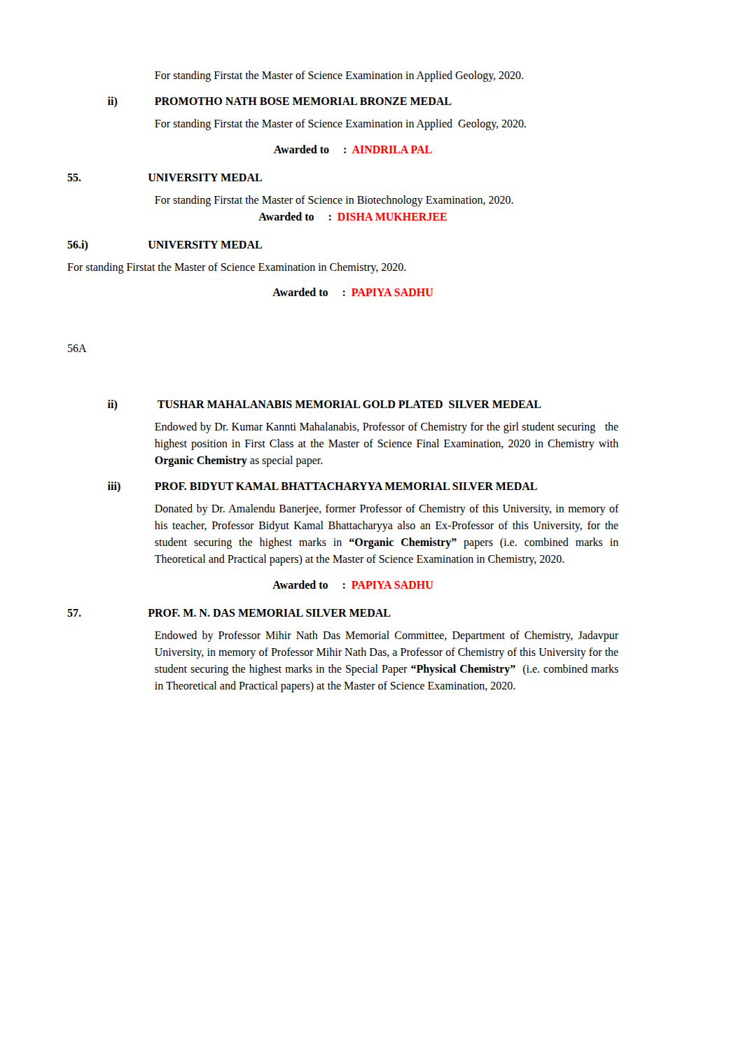For standing Firstat the Master of Science Examination in Applied Geology, 2020.
ii)
PROMOTHO NATH BOSE MEMORIAL BRONZE MEDAL
For standing Firstat the Master of Science Examination in Applied Geology, 2020.
Awarded to : AINDRILA PAL
55.
UNIVERSITY MEDAL
For standing Firstat the Master of Science in Biotechnology Examination, 2020.
Awarded to : DISHA MUKHERJEE
56.i)
UNIVERSITY MEDAL
For standing Firstat the Master of Science Examination in Chemistry, 2020.
Awarded to : PAPIYA SADHU
56A
ii)
TUSHAR MAHALANABIS MEMORIAL GOLD PLATED SILVER MEDEAL
Endowed by Dr. Kumar Kannti Mahalanabis, Professor of Chemistry for the girl student securing the highest position in First Class at the Master of Science Final Examination, 2020 in Chemistry with Organic Chemistry as special paper.
iii)
PROF. BIDYUT KAMAL BHATTACHARYYA MEMORIAL SILVER MEDAL
Donated by Dr. Amalendu Banerjee, former Professor of Chemistry of this University, in memory of his teacher, Professor Bidyut Kamal Bhattacharyya also an Ex-Professor of this University, for the student securing the highest marks in “Organic Chemistry” papers (i.e. combined marks in Theoretical and Practical papers) at the Master of Science Examination in Chemistry, 2020.
Awarded to : PAPIYA SADHU
57.
PROF. M. N. DAS MEMORIAL SILVER MEDAL
Endowed by Professor Mihir Nath Das Memorial Committee, Department of Chemistry, Jadavpur University, in memory of Professor Mihir Nath Das, a Professor of Chemistry of this University for the student securing the highest marks in the Special Paper “Physical Chemistry” (i.e. combined marks in Theoretical and Practical papers) at the Master of Science Examination, 2020.